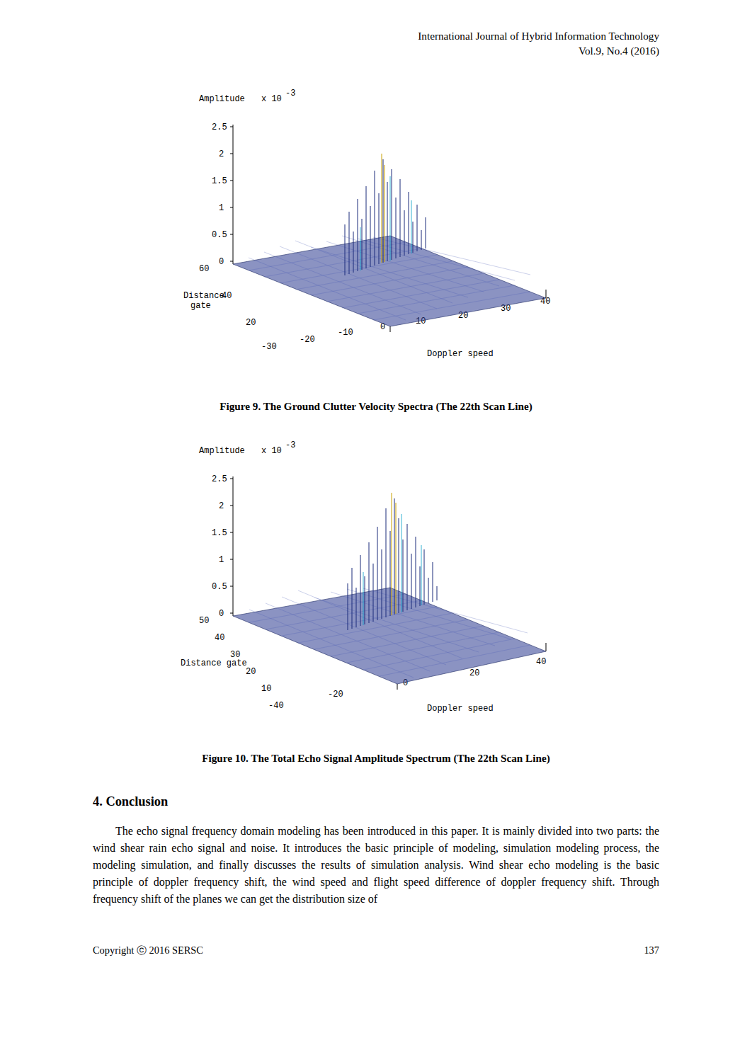International Journal of Hybrid Information Technology
Vol.9, No.4 (2016)
Amplitude x 10 -3 2.5 2 1.5 1 0.5 0 60 Distance gate 40 20 -30 -20 -10 0 10 20 30 40 Doppler speed
Figure 9. The Ground Clutter Velocity Spectra (The 22th Scan Line)
Amplitude x 10 -3 2.5 2 1.5 1 0.5 0 50 40 30 Distance gate 20 10 -40 -20 0 20 40 Doppler speed
Figure 10. The Total Echo Signal Amplitude Spectrum (The 22th Scan Line)
4. Conclusion
The echo signal frequency domain modeling has been introduced in this paper. It is mainly divided into two parts: the wind shear rain echo signal and noise. It introduces the basic principle of modeling, simulation modeling process, the modeling simulation, and finally discusses the results of simulation analysis. Wind shear echo modeling is the basic principle of doppler frequency shift, the wind speed and flight speed difference of doppler frequency shift. Through frequency shift of the planes we can get the distribution size of
Copyright ⓒ 2016 SERSC 137